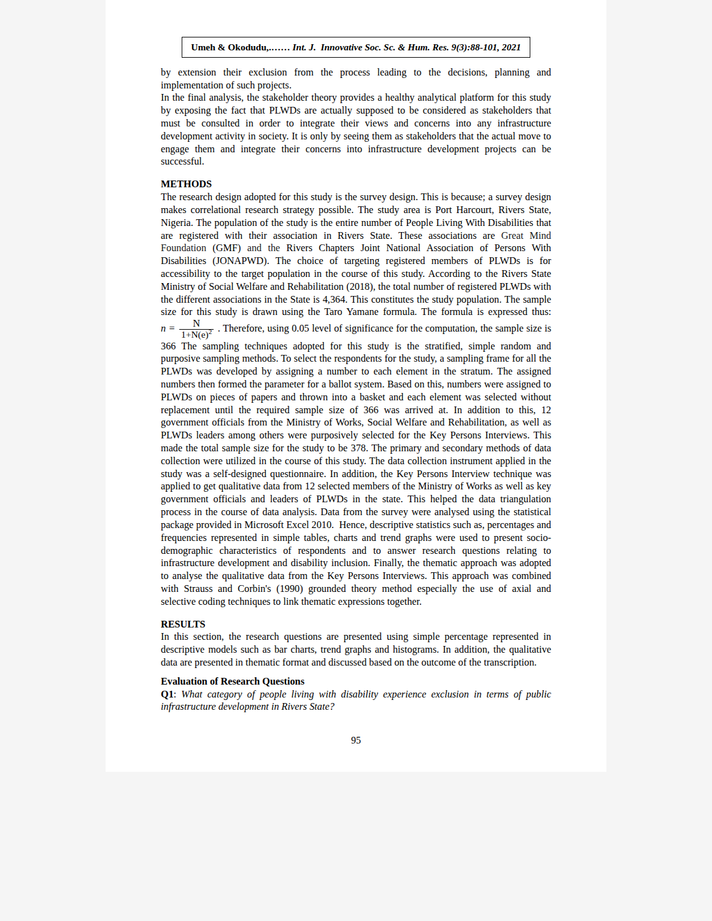Umeh & Okodudu,.…… Int. J. Innovative Soc. Sc. & Hum. Res. 9(3):88-101, 2021
by extension their exclusion from the process leading to the decisions, planning and implementation of such projects.
In the final analysis, the stakeholder theory provides a healthy analytical platform for this study by exposing the fact that PLWDs are actually supposed to be considered as stakeholders that must be consulted in order to integrate their views and concerns into any infrastructure development activity in society. It is only by seeing them as stakeholders that the actual move to engage them and integrate their concerns into infrastructure development projects can be successful.
Methods
The research design adopted for this study is the survey design. This is because; a survey design makes correlational research strategy possible. The study area is Port Harcourt, Rivers State, Nigeria. The population of the study is the entire number of People Living With Disabilities that are registered with their association in Rivers State. These associations are Great Mind Foundation (GMF) and the Rivers Chapters Joint National Association of Persons With Disabilities (JONAPWD). The choice of targeting registered members of PLWDs is for accessibility to the target population in the course of this study. According to the Rivers State Ministry of Social Welfare and Rehabilitation (2018), the total number of registered PLWDs with the different associations in the State is 4,364. This constitutes the study population. The sample size for this study is drawn using the Taro Yamane formula. The formula is expressed thus: n = N 1+N(e)2 . Therefore, using 0.05 level of significance for the computation, the sample size is 366 The sampling techniques adopted for this study is the stratified, simple random and purposive sampling methods. To select the respondents for the study, a sampling frame for all the PLWDs was developed by assigning a number to each element in the stratum. The assigned numbers then formed the parameter for a ballot system. Based on this, numbers were assigned to PLWDs on pieces of papers and thrown into a basket and each element was selected without replacement until the required sample size of 366 was arrived at. In addition to this, 12 government officials from the Ministry of Works, Social Welfare and Rehabilitation, as well as PLWDs leaders among others were purposively selected for the Key Persons Interviews. This made the total sample size for the study to be 378. The primary and secondary methods of data collection were utilized in the course of this study. The data collection instrument applied in the study was a self-designed questionnaire. In addition, the Key Persons Interview technique was applied to get qualitative data from 12 selected members of the Ministry of Works as well as key government officials and leaders of PLWDs in the state. This helped the data triangulation process in the course of data analysis. Data from the survey were analysed using the statistical package provided in Microsoft Excel 2010. Hence, descriptive statistics such as, percentages and frequencies represented in simple tables, charts and trend graphs were used to present socio-demographic characteristics of respondents and to answer research questions relating to infrastructure development and disability inclusion. Finally, the thematic approach was adopted to analyse the qualitative data from the Key Persons Interviews. This approach was combined with Strauss and Corbin's (1990) grounded theory method especially the use of axial and selective coding techniques to link thematic expressions together.
Results
In this section, the research questions are presented using simple percentage represented in descriptive models such as bar charts, trend graphs and histograms. In addition, the qualitative data are presented in thematic format and discussed based on the outcome of the transcription.
Evaluation of Research Questions
Q1: What category of people living with disability experience exclusion in terms of public infrastructure development in Rivers State?
95